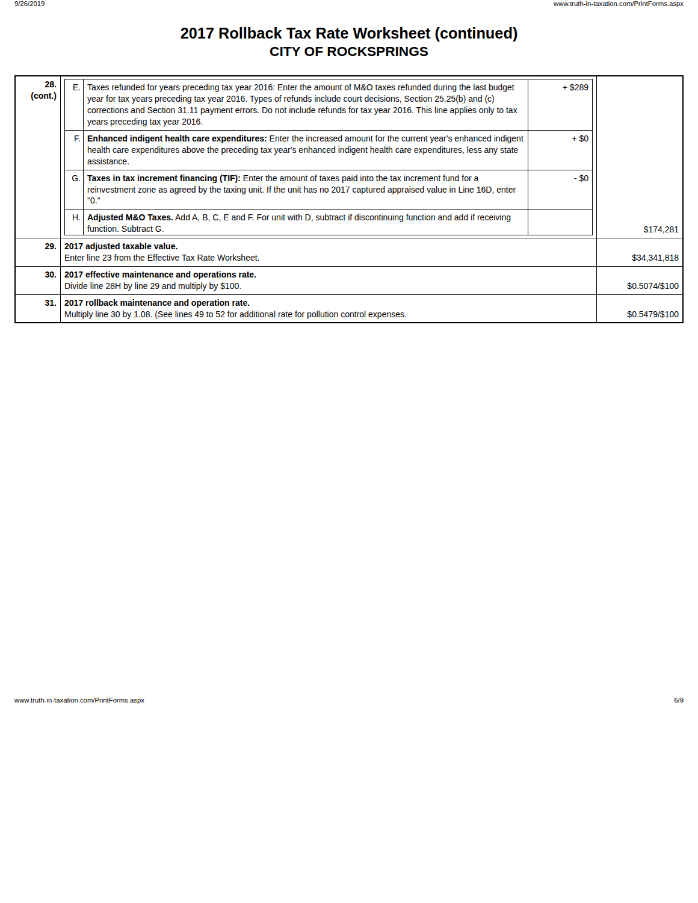9/26/2019 www.truth-in-taxation.com/PrintForms.aspx
2017 Rollback Tax Rate Worksheet (continued)
CITY OF ROCKSPRINGS
| 28. (cont.) | / E. / Taxes refunded for years preceding tax year 2016: Enter the amount of M&O taxes refunded during the last budget year for tax years preceding tax year 2016. Types of refunds include court decisions, Section 25.25(b) and (c) corrections and Section 31.11 payment errors. Do not include refunds for tax year 2016. This line applies only to tax years preceding tax year 2016. / + $289 / / F. / Enhanced indigent health care expenditures: Enter the increased amount for the current year's enhanced indigent health care expenditures above the preceding tax year's enhanced indigent health care expenditures, less any state assistance. / + $0 / / G. / Taxes in tax increment financing (TIF): Enter the amount of taxes paid into the tax increment fund for a reinvestment zone as agreed by the taxing unit. If the unit has no 2017 captured appraised value in Line 16D, enter "0." / - $0 / / H. / Adjusted M&O Taxes. Add A, B, C, E and F. For unit with D, subtract if discontinuing function and add if receiving function. Subtract G. / / | $174,281 |
| 29. | 2017 adjusted taxable value. Enter line 23 from the Effective Tax Rate Worksheet. | $34,341,818 |
| 30. | 2017 effective maintenance and operations rate. Divide line 28H by line 29 and multiply by $100. | $0.5074/$100 |
| 31. | 2017 rollback maintenance and operation rate. Multiply line 30 by 1.08. (See lines 49 to 52 for additional rate for pollution control expenses. | $0.5479/$100 |
www.truth-in-taxation.com/PrintForms.aspx 6/9